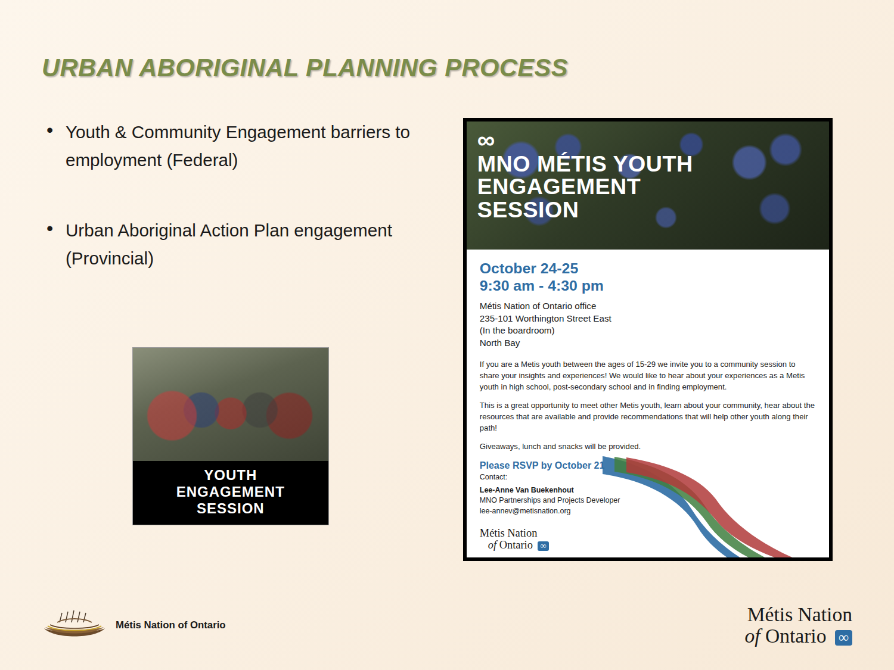URBAN ABORIGINAL PLANNING PROCESS
Youth & Community Engagement barriers to employment (Federal)
Urban Aboriginal Action Plan engagement (Provincial)
YOUTH
ENGAGEMENT
SESSION
∞
MNO Métis Youth Engagement Session
October 24-25
9:30 am - 4:30 pm
Métis Nation of Ontario office
235-101 Worthington Street East
(In the boardroom)
North Bay
If you are a Metis youth between the ages of 15-29 we invite you to a community session to share your insights and experiences! We would like to hear about your experiences as a Metis youth in high school, post-secondary school and in finding employment.
This is a great opportunity to meet other Metis youth, learn about your community, hear about the resources that are available and provide recommendations that will help other youth along their path!
Giveaways, lunch and snacks will be provided.
Please RSVP by October 21
Contact:
Lee-Anne Van Buekenhout
MNO Partnerships and Projects Developer
lee-annev@metisnation.org
Métis Nation of Ontario ∞
Métis Nation of Ontario
Métis Nation of Ontario ∞